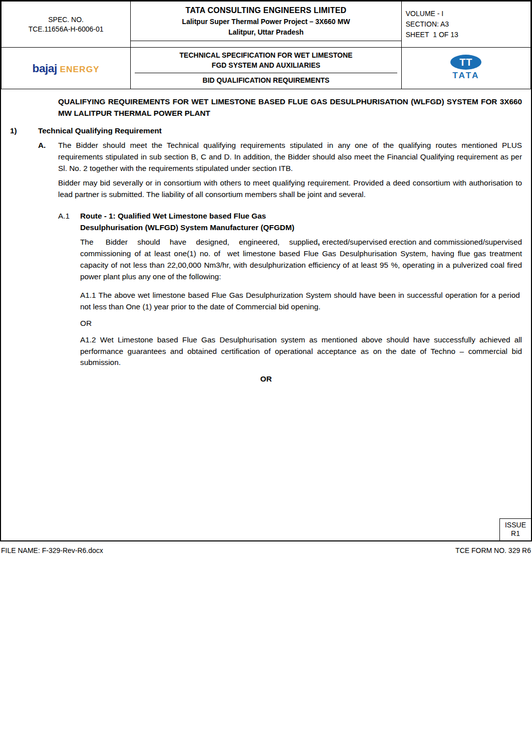| SPEC. NO. TCE.11656A-H-6006-01 | TATA CONSULTING ENGINEERS LIMITED Lalitpur Super Thermal Power Project – 3X660 MW Lalitpur, Uttar Pradesh | VOLUME - I SECTION: A3 SHEET 1 OF 13 |
| bajaj ENERGY | TECHNICAL SPECIFICATION FOR WET LIMESTONE FGD SYSTEM AND AUXILIARIES BID QUALIFICATION REQUIREMENTS | TT TATA |
QUALIFYING REQUIREMENTS FOR WET LIMESTONE BASED FLUE GAS DESULPHURISATION (WLFGD) SYSTEM FOR 3X660 MW LALITPUR THERMAL POWER PLANT
1)
Technical Qualifying Requirement
A.
The Bidder should meet the Technical qualifying requirements stipulated in any one of the qualifying routes mentioned PLUS requirements stipulated in sub section B, C and D. In addition, the Bidder should also meet the Financial Qualifying requirement as per Sl. No. 2 together with the requirements stipulated under section ITB.
Bidder may bid severally or in consortium with others to meet qualifying requirement. Provided a deed consortium with authorisation to lead partner is submitted. The liability of all consortium members shall be joint and several.
A.1
Route - 1: Qualified Wet Limestone based Flue Gas
Desulphurisation (WLFGD) System Manufacturer (QFGDM)
The Bidder should have designed, engineered, supplied, erected/supervised erection and commissioned/supervised commissioning of at least one(1) no. of wet limestone based Flue Gas Desulphurisation System, having flue gas treatment capacity of not less than 22,00,000 Nm3/hr, with desulphurization efficiency of at least 95 %, operating in a pulverized coal fired power plant plus any one of the following:
A1.1 The above wet limestone based Flue Gas Desulphurization System should have been in successful operation for a period not less than One (1) year prior to the date of Commercial bid opening.
OR
A1.2 Wet Limestone based Flue Gas Desulphurisation system as mentioned above should have successfully achieved all performance guarantees and obtained certification of operational acceptance as on the date of Techno – commercial bid submission.
OR
ISSUE
R1
FILE NAME: F-329-Rev-R6.docx TCE FORM NO. 329 R6